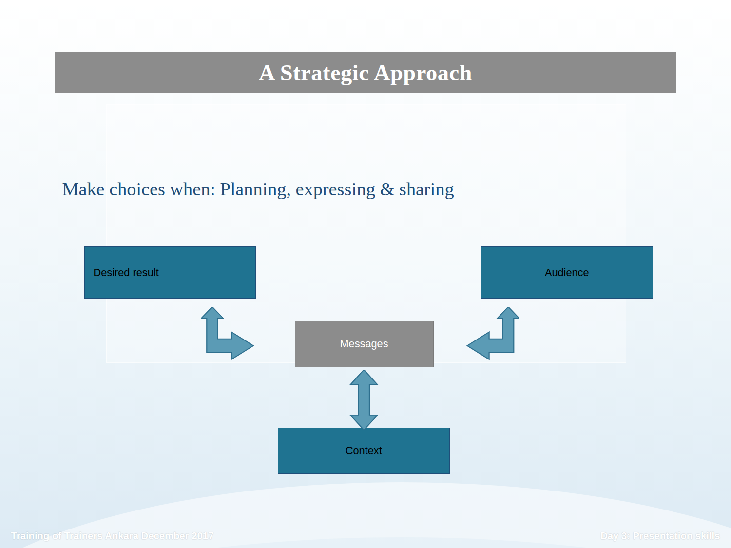A Strategic Approach
Make choices when: Planning, expressing & sharing
Desired result
Audience
Messages
Context
Training of Trainers Ankara December 2017
Day 3: Presentation skills